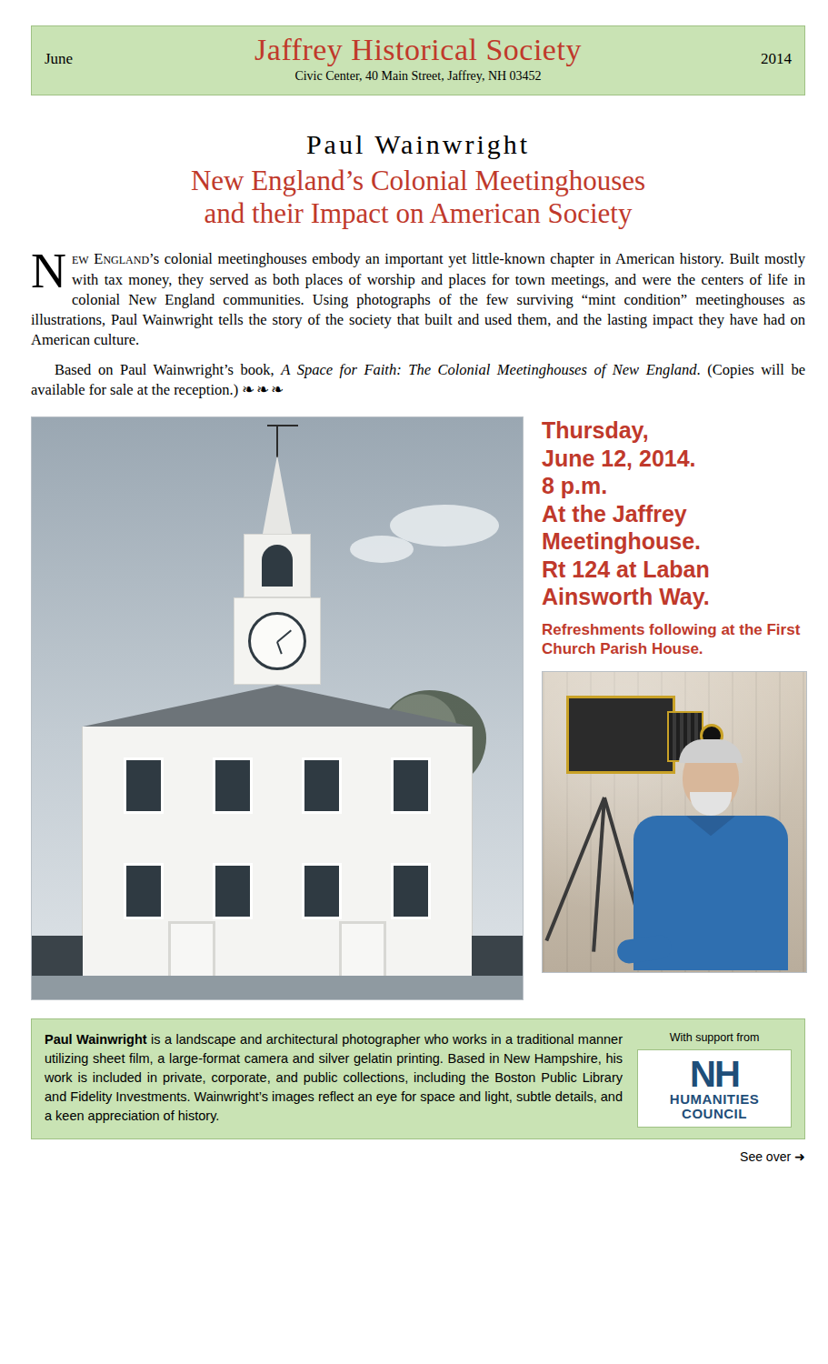June
Jaffrey Historical Society
Civic Center, 40 Main Street, Jaffrey, NH 03452
2014
Paul Wainwright
New England’s Colonial Meetinghouses
and their Impact on American Society
New England’s colonial meetinghouses embody an important yet little-known chapter in American history. Built mostly with tax money, they served as both places of worship and places for town meetings, and were the centers of life in colonial New England communities. Using photographs of the few surviving “mint condition” meetinghouses as illustrations, Paul Wainwright tells the story of the society that built and used them, and the lasting impact they have had on American culture.
Based on Paul Wainwright’s book, A Space for Faith: The Colonial Meetinghouses of New England. (Copies will be available for sale at the reception.) ❧❧❧
Thursday,
June 12, 2014.
8 p.m.
At the Jaffrey
Meetinghouse.
Rt 124 at Laban
Ainsworth Way. Refreshments following at the First Church Parish House.
Paul Wainwright is a landscape and architectural photographer who works in a traditional manner utilizing sheet film, a large-format camera and silver gelatin printing. Based in New Hampshire, his work is included in private, corporate, and public collections, including the Boston Public Library and Fidelity Investments. Wainwright’s images reflect an eye for space and light, subtle details, and a keen appreciation of history.
With support from
NH
HUMANITIES
COUNCIL
See over ➜